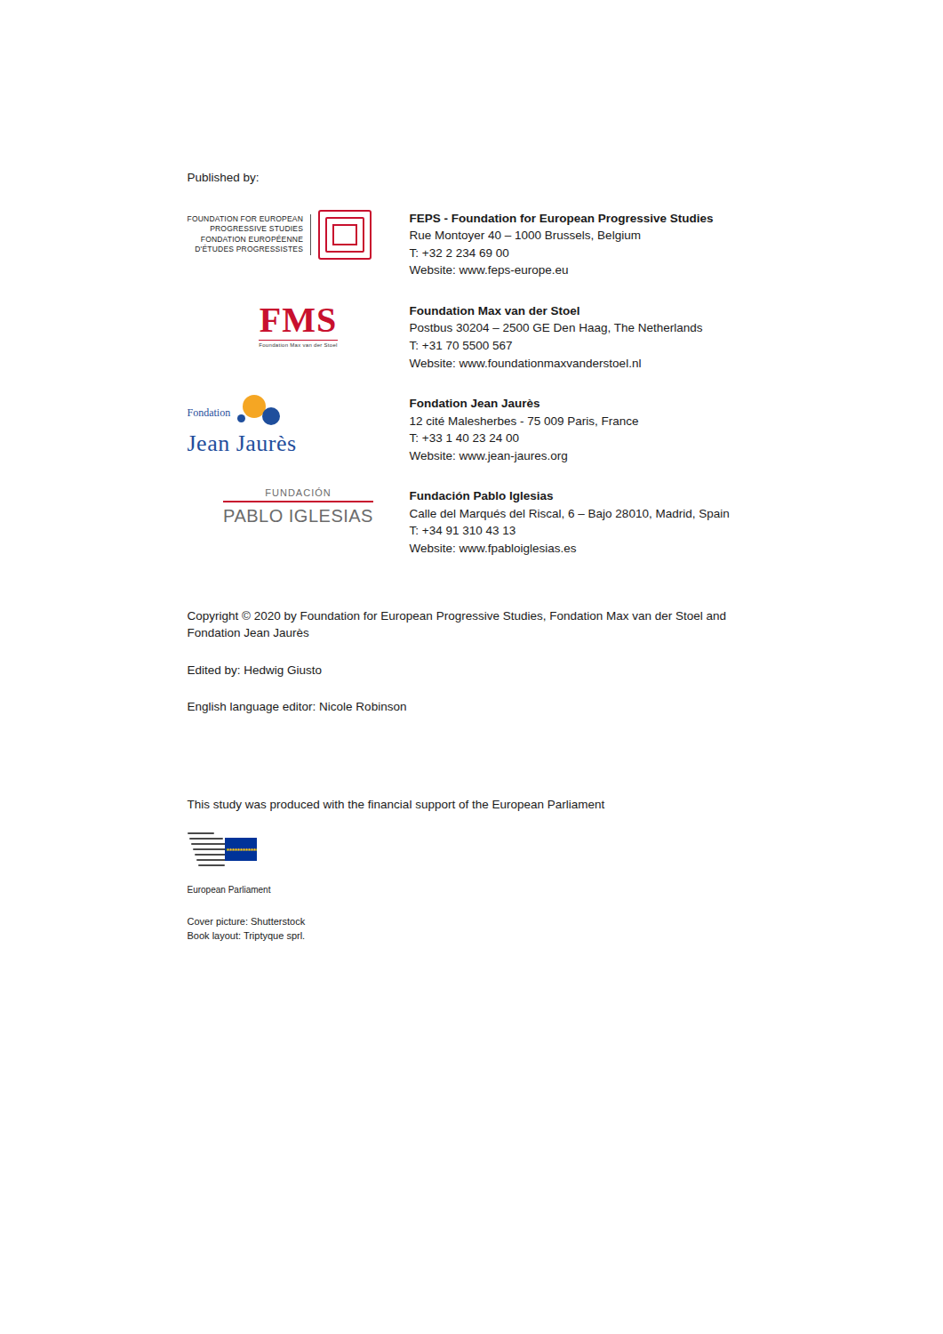Published by:
| FOUNDATION FOR EUROPEAN PROGRESSIVE STUDIES FONDATION EUROPÉENNE D'ÉTUDES PROGRESSISTES | FEPS - Foundation for European Progressive Studies Rue Montoyer 40 – 1000 Brussels, Belgium T: +32 2 234 69 00 Website: www.feps-europe.eu |
| FMS Foundation Max van der Stoel | Foundation Max van der Stoel Postbus 30204 – 2500 GE Den Haag, The Netherlands T: +31 70 5500 567 Website: www.foundationmaxvanderstoel.nl |
| Fondation Jean Jaurès | Fondation Jean Jaurès 12 cité Malesherbes - 75 009 Paris, France T: +33 1 40 23 24 00 Website: www.jean-jaures.org |
| FUNDACIÓN PABLO IGLESIAS | Fundación Pablo Iglesias Calle del Marqués del Riscal, 6 – Bajo 28010, Madrid, Spain T: +34 91 310 43 13 Website: www.fpabloiglesias.es |
Copyright © 2020 by Foundation for European Progressive Studies, Fondation Max van der Stoel and Fondation Jean Jaurès
Edited by: Hedwig Giusto
English language editor: Nicole Robinson
This study was produced with the financial support of the European Parliament
European Parliament
Cover picture: Shutterstock
Book layout: Triptyque sprl.